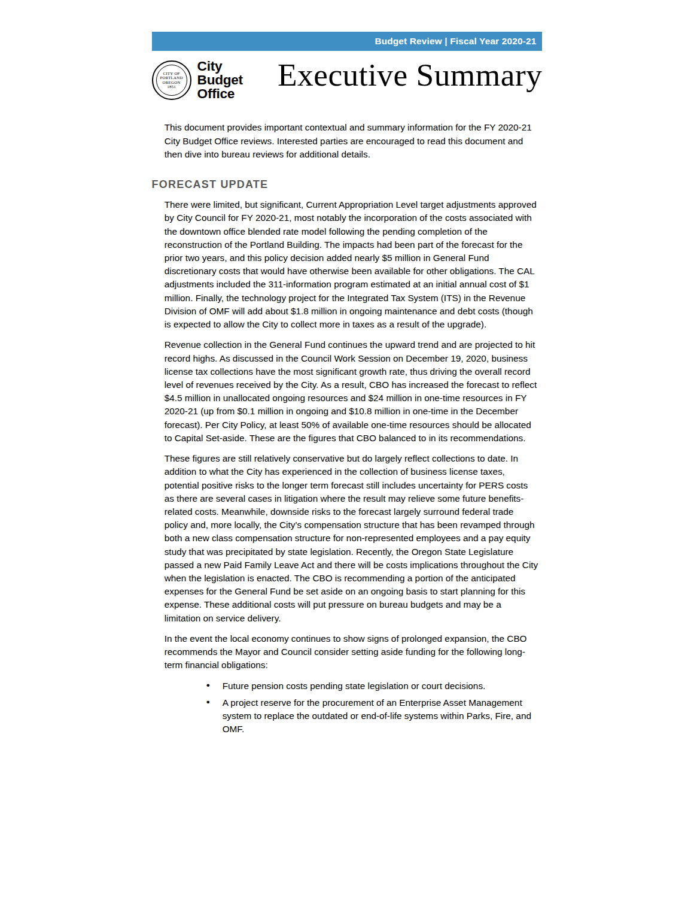Budget Review | Fiscal Year 2020-21
CITY OF
PORTLAND
OREGON
1851
City
Budget
Office
Executive Summary
This document provides important contextual and summary information for the FY 2020-21 City Budget Office reviews. Interested parties are encouraged to read this document and then dive into bureau reviews for additional details.
FORECAST UPDATE
There were limited, but significant, Current Appropriation Level target adjustments approved by City Council for FY 2020-21, most notably the incorporation of the costs associated with the downtown office blended rate model following the pending completion of the reconstruction of the Portland Building. The impacts had been part of the forecast for the prior two years, and this policy decision added nearly $5 million in General Fund discretionary costs that would have otherwise been available for other obligations. The CAL adjustments included the 311-information program estimated at an initial annual cost of $1 million. Finally, the technology project for the Integrated Tax System (ITS) in the Revenue Division of OMF will add about $1.8 million in ongoing maintenance and debt costs (though is expected to allow the City to collect more in taxes as a result of the upgrade).
Revenue collection in the General Fund continues the upward trend and are projected to hit record highs. As discussed in the Council Work Session on December 19, 2020, business license tax collections have the most significant growth rate, thus driving the overall record level of revenues received by the City. As a result, CBO has increased the forecast to reflect $4.5 million in unallocated ongoing resources and $24 million in one-time resources in FY 2020-21 (up from $0.1 million in ongoing and $10.8 million in one-time in the December forecast). Per City Policy, at least 50% of available one-time resources should be allocated to Capital Set-aside. These are the figures that CBO balanced to in its recommendations.
These figures are still relatively conservative but do largely reflect collections to date. In addition to what the City has experienced in the collection of business license taxes, potential positive risks to the longer term forecast still includes uncertainty for PERS costs as there are several cases in litigation where the result may relieve some future benefits-related costs. Meanwhile, downside risks to the forecast largely surround federal trade policy and, more locally, the City’s compensation structure that has been revamped through both a new class compensation structure for non-represented employees and a pay equity study that was precipitated by state legislation. Recently, the Oregon State Legislature passed a new Paid Family Leave Act and there will be costs implications throughout the City when the legislation is enacted. The CBO is recommending a portion of the anticipated expenses for the General Fund be set aside on an ongoing basis to start planning for this expense. These additional costs will put pressure on bureau budgets and may be a limitation on service delivery.
In the event the local economy continues to show signs of prolonged expansion, the CBO recommends the Mayor and Council consider setting aside funding for the following long-term financial obligations:
Future pension costs pending state legislation or court decisions.
A project reserve for the procurement of an Enterprise Asset Management system to replace the outdated or end-of-life systems within Parks, Fire, and OMF.